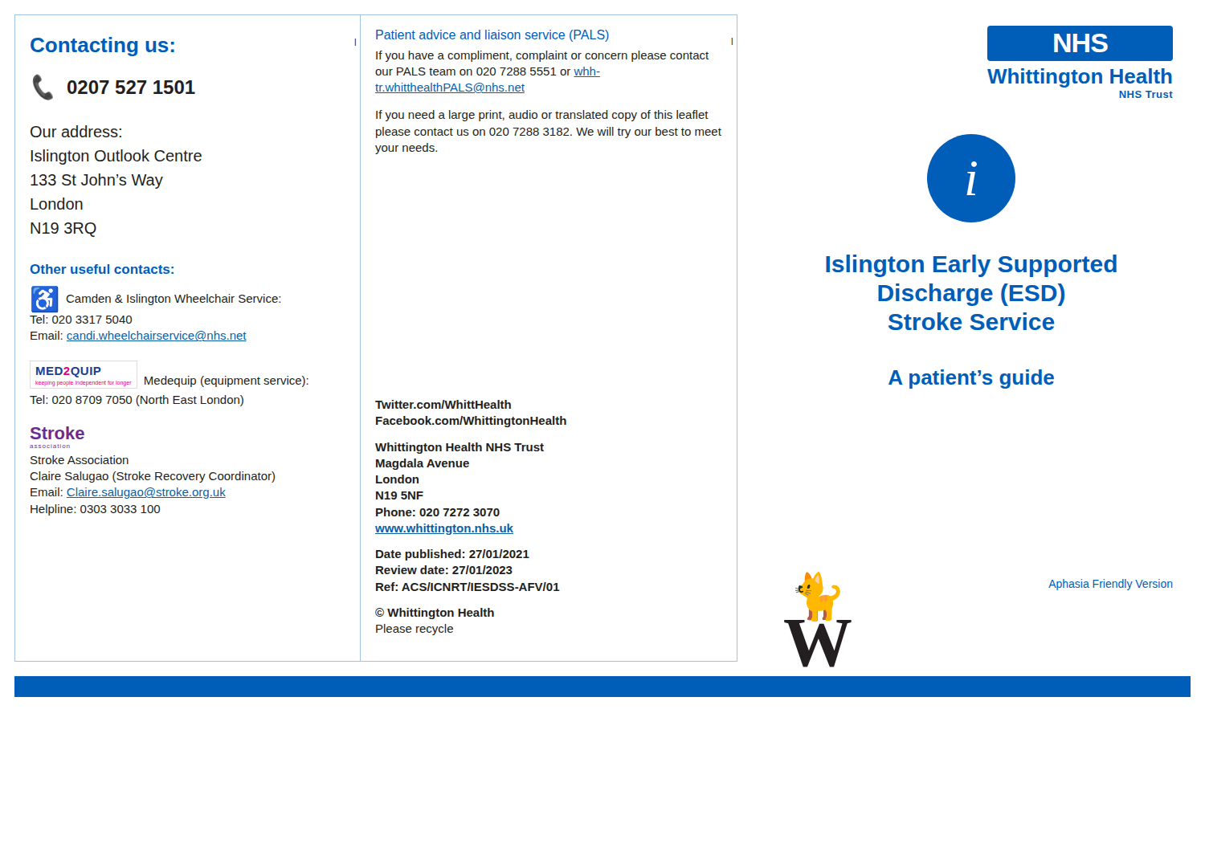Contacting us:
📞0207 527 1501
Our address: Islington Outlook Centre
133 St John’s Way
London
N19 3RQ
Other useful contacts:
♿
Camden & Islington Wheelchair Service:
Tel: 020 3317 5040
Email: candi.wheelchairservice@nhs.net
MED2 QUIPkeeping people independent for longer Medequip (equipment service):
Tel: 020 8709 7050 (North East London)
Strokeassociation Stroke Association
Claire Salugao (Stroke Recovery Coordinator)
Email: Claire.salugao@stroke.org.uk
Helpline: 0303 3033 100
l
Patient advice and liaison service (PALS)
If you have a compliment, complaint or concern please contact our PALS team on 020 7288 5551 or whh-tr.whitthealthPALS@nhs.net
If you need a large print, audio or translated copy of this leaflet please contact us on 020 7288 3182. We will try our best to meet your needs.
Twitter.com/WhittHealth
Facebook.com/WhittingtonHealth
Whittington Health NHS Trust
Magdala Avenue
London
N19 5NF
Phone: 020 7272 3070
www.whittington.nhs.uk
Date published: 27/01/2021
Review date: 27/01/2023
Ref: ACS/ICNRT/IESDSS-AFV/01
© Whittington Health
Please recycle
l
NHS
Whittington Health
NHS Trust
i
Islington Early Supported Discharge (ESD)
Stroke Service
A patient’s guide
Aphasia Friendly Version
🐈 W